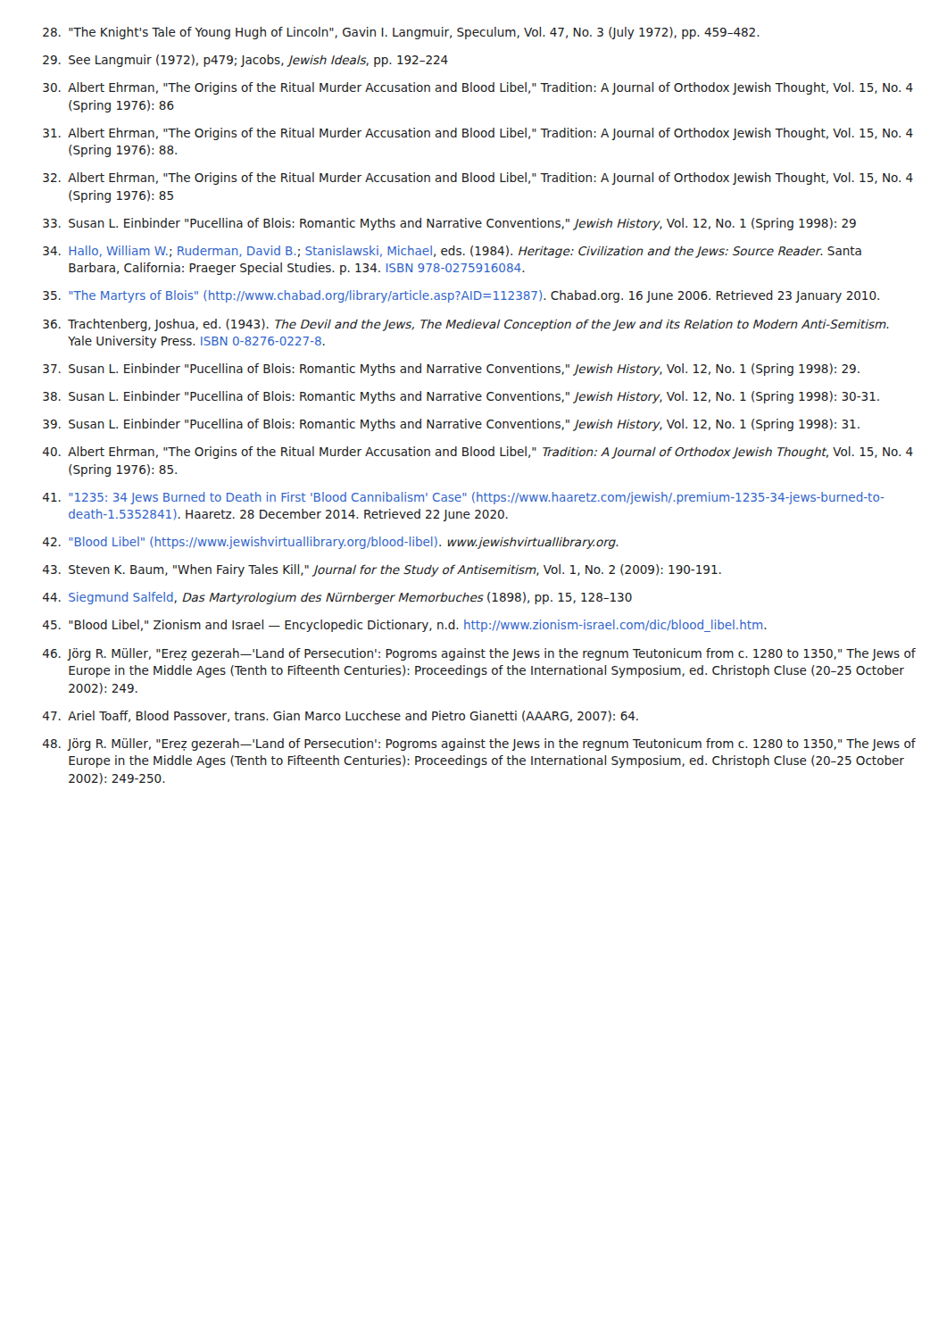28. "The Knight's Tale of Young Hugh of Lincoln", Gavin I. Langmuir, Speculum, Vol. 47, No. 3 (July 1972), pp. 459–482.
29. See Langmuir (1972), p479; Jacobs, Jewish Ideals, pp. 192–224
30. Albert Ehrman, "The Origins of the Ritual Murder Accusation and Blood Libel," Tradition: A Journal of Orthodox Jewish Thought, Vol. 15, No. 4 (Spring 1976): 86
31. Albert Ehrman, "The Origins of the Ritual Murder Accusation and Blood Libel," Tradition: A Journal of Orthodox Jewish Thought, Vol. 15, No. 4 (Spring 1976): 88.
32. Albert Ehrman, "The Origins of the Ritual Murder Accusation and Blood Libel," Tradition: A Journal of Orthodox Jewish Thought, Vol. 15, No. 4 (Spring 1976): 85
33. Susan L. Einbinder "Pucellina of Blois: Romantic Myths and Narrative Conventions," Jewish History, Vol. 12, No. 1 (Spring 1998): 29
34. Hallo, William W.; Ruderman, David B.; Stanislawski, Michael, eds. (1984). Heritage: Civilization and the Jews: Source Reader. Santa Barbara, California: Praeger Special Studies. p. 134. ISBN 978-0275916084.
35. "The Martyrs of Blois" (http://www.chabad.org/library/article.asp?AID=112387). Chabad.org. 16 June 2006. Retrieved 23 January 2010.
36. Trachtenberg, Joshua, ed. (1943). The Devil and the Jews, The Medieval Conception of the Jew and its Relation to Modern Anti-Semitism. Yale University Press. ISBN 0-8276-0227-8.
37. Susan L. Einbinder "Pucellina of Blois: Romantic Myths and Narrative Conventions," Jewish History, Vol. 12, No. 1 (Spring 1998): 29.
38. Susan L. Einbinder "Pucellina of Blois: Romantic Myths and Narrative Conventions," Jewish History, Vol. 12, No. 1 (Spring 1998): 30-31.
39. Susan L. Einbinder "Pucellina of Blois: Romantic Myths and Narrative Conventions," Jewish History, Vol. 12, No. 1 (Spring 1998): 31.
40. Albert Ehrman, "The Origins of the Ritual Murder Accusation and Blood Libel," Tradition: A Journal of Orthodox Jewish Thought, Vol. 15, No. 4 (Spring 1976): 85.
41. "1235: 34 Jews Burned to Death in First 'Blood Cannibalism' Case" (https://www.haaretz.com/jewish/.premium-1235-34-jews-burned-to-death-1.5352841). Haaretz. 28 December 2014. Retrieved 22 June 2020.
42. "Blood Libel" (https://www.jewishvirtuallibrary.org/blood-libel). www.jewishvirtuallibrary.org.
43. Steven K. Baum, "When Fairy Tales Kill," Journal for the Study of Antisemitism, Vol. 1, No. 2 (2009): 190-191.
44. Siegmund Salfeld, Das Martyrologium des Nürnberger Memorbuches (1898), pp. 15, 128–130
45. "Blood Libel," Zionism and Israel — Encyclopedic Dictionary, n.d. http://www.zionism-israel.com/dic/blood_libel.htm.
46. Jörg R. Müller, "Ereẓ gezerah—'Land of Persecution': Pogroms against the Jews in the regnum Teutonicum from c. 1280 to 1350," The Jews of Europe in the Middle Ages (Tenth to Fifteenth Centuries): Proceedings of the International Symposium, ed. Christoph Cluse (20–25 October 2002): 249.
47. Ariel Toaff, Blood Passover, trans. Gian Marco Lucchese and Pietro Gianetti (AAARG, 2007): 64.
48. Jörg R. Müller, "Ereẓ gezerah—'Land of Persecution': Pogroms against the Jews in the regnum Teutonicum from c. 1280 to 1350," The Jews of Europe in the Middle Ages (Tenth to Fifteenth Centuries): Proceedings of the International Symposium, ed. Christoph Cluse (20–25 October 2002): 249-250.